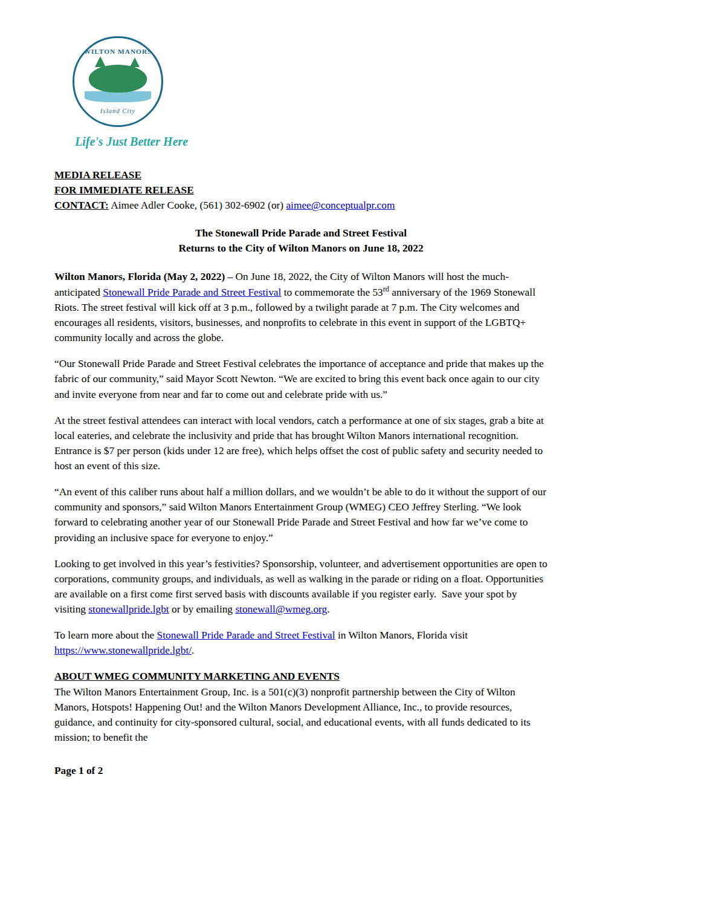WILTON MANORS
Island City
Life's Just Better Here
MEDIA RELEASE
FOR IMMEDIATE RELEASE
CONTACT: Aimee Adler Cooke, (561) 302-6902 (or) aimee@conceptualpr.com
The Stonewall Pride Parade and Street Festival
Returns to the City of Wilton Manors on June 18, 2022
Wilton Manors, Florida (May 2, 2022) – On June 18, 2022, the City of Wilton Manors will host the much-anticipated Stonewall Pride Parade and Street Festival to commemorate the 53rd anniversary of the 1969 Stonewall Riots. The street festival will kick off at 3 p.m., followed by a twilight parade at 7 p.m. The City welcomes and encourages all residents, visitors, businesses, and nonprofits to celebrate in this event in support of the LGBTQ+ community locally and across the globe.
“Our Stonewall Pride Parade and Street Festival celebrates the importance of acceptance and pride that makes up the fabric of our community,” said Mayor Scott Newton. “We are excited to bring this event back once again to our city and invite everyone from near and far to come out and celebrate pride with us.”
At the street festival attendees can interact with local vendors, catch a performance at one of six stages, grab a bite at local eateries, and celebrate the inclusivity and pride that has brought Wilton Manors international recognition. Entrance is $7 per person (kids under 12 are free), which helps offset the cost of public safety and security needed to host an event of this size.
“An event of this caliber runs about half a million dollars, and we wouldn’t be able to do it without the support of our community and sponsors,” said Wilton Manors Entertainment Group (WMEG) CEO Jeffrey Sterling. “We look forward to celebrating another year of our Stonewall Pride Parade and Street Festival and how far we’ve come to providing an inclusive space for everyone to enjoy.”
Looking to get involved in this year’s festivities? Sponsorship, volunteer, and advertisement opportunities are open to corporations, community groups, and individuals, as well as walking in the parade or riding on a float. Opportunities are available on a first come first served basis with discounts available if you register early. Save your spot by visiting stonewallpride.lgbt or by emailing stonewall@wmeg.org.
To learn more about the Stonewall Pride Parade and Street Festival in Wilton Manors, Florida visit https://www.stonewallpride.lgbt/.
ABOUT WMEG COMMUNITY MARKETING AND EVENTS
The Wilton Manors Entertainment Group, Inc. is a 501(c)(3) nonprofit partnership between the City of Wilton Manors, Hotspots! Happening Out! and the Wilton Manors Development Alliance, Inc., to provide resources, guidance, and continuity for city-sponsored cultural, social, and educational events, with all funds dedicated to its mission; to benefit the
Page 1 of 2